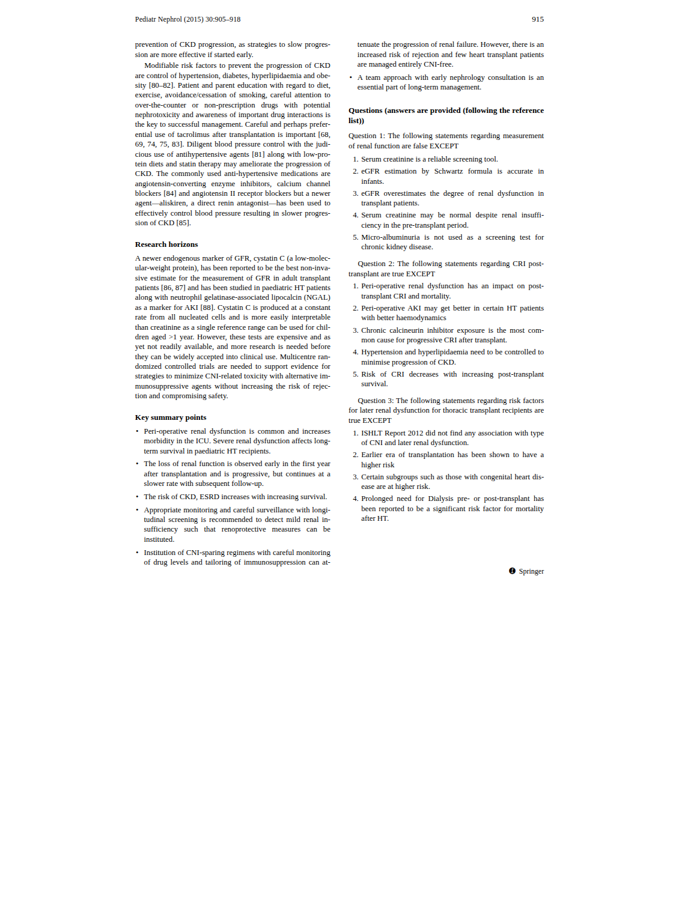Pediatr Nephrol (2015) 30:905–918 915
prevention of CKD progression, as strategies to slow progression are more effective if started early.
Modifiable risk factors to prevent the progression of CKD are control of hypertension, diabetes, hyperlipidaemia and obesity [80–82]. Patient and parent education with regard to diet, exercise, avoidance/cessation of smoking, careful attention to over-the-counter or non-prescription drugs with potential nephrotoxicity and awareness of important drug interactions is the key to successful management. Careful and perhaps preferential use of tacrolimus after transplantation is important [68, 69, 74, 75, 83]. Diligent blood pressure control with the judicious use of antihypertensive agents [81] along with low-protein diets and statin therapy may ameliorate the progression of CKD. The commonly used anti-hypertensive medications are angiotensin-converting enzyme inhibitors, calcium channel blockers [84] and angiotensin II receptor blockers but a newer agent—aliskiren, a direct renin antagonist—has been used to effectively control blood pressure resulting in slower progression of CKD [85].
Research horizons
A newer endogenous marker of GFR, cystatin C (a low-molecular-weight protein), has been reported to be the best non-invasive estimate for the measurement of GFR in adult transplant patients [86, 87] and has been studied in paediatric HT patients along with neutrophil gelatinase-associated lipocalcin (NGAL) as a marker for AKI [88]. Cystatin C is produced at a constant rate from all nucleated cells and is more easily interpretable than creatinine as a single reference range can be used for children aged >1 year. However, these tests are expensive and as yet not readily available, and more research is needed before they can be widely accepted into clinical use. Multicentre randomized controlled trials are needed to support evidence for strategies to minimize CNI-related toxicity with alternative immunosuppressive agents without increasing the risk of rejection and compromising safety.
Key summary points
Peri-operative renal dysfunction is common and increases morbidity in the ICU. Severe renal dysfunction affects long-term survival in paediatric HT recipients.
The loss of renal function is observed early in the first year after transplantation and is progressive, but continues at a slower rate with subsequent follow-up.
The risk of CKD, ESRD increases with increasing survival.
Appropriate monitoring and careful surveillance with longitudinal screening is recommended to detect mild renal insufficiency such that renoprotective measures can be instituted.
Institution of CNI-sparing regimens with careful monitoring of drug levels and tailoring of immunosuppression can attenuate the progression of renal failure. However, there is an increased risk of rejection and few heart transplant patients are managed entirely CNI-free.
A team approach with early nephrology consultation is an essential part of long-term management.
Questions (answers are provided (following the reference list))
Question 1: The following statements regarding measurement of renal function are false EXCEPT
Serum creatinine is a reliable screening tool.
eGFR estimation by Schwartz formula is accurate in infants.
eGFR overestimates the degree of renal dysfunction in transplant patients.
Serum creatinine may be normal despite renal insufficiency in the pre-transplant period.
Micro-albuminuria is not used as a screening test for chronic kidney disease.
Question 2: The following statements regarding CRI post-transplant are true EXCEPT
Peri-operative renal dysfunction has an impact on post-transplant CRI and mortality.
Peri-operative AKI may get better in certain HT patients with better haemodynamics
Chronic calcineurin inhibitor exposure is the most common cause for progressive CRI after transplant.
Hypertension and hyperlipidaemia need to be controlled to minimise progression of CKD.
Risk of CRI decreases with increasing post-transplant survival.
Question 3: The following statements regarding risk factors for later renal dysfunction for thoracic transplant recipients are true EXCEPT
ISHLT Report 2012 did not find any association with type of CNI and later renal dysfunction.
Earlier era of transplantation has been shown to have a higher risk
Certain subgroups such as those with congenital heart disease are at higher risk.
Prolonged need for Dialysis pre- or post-transplant has been reported to be a significant risk factor for mortality after HT.
➊ Springer